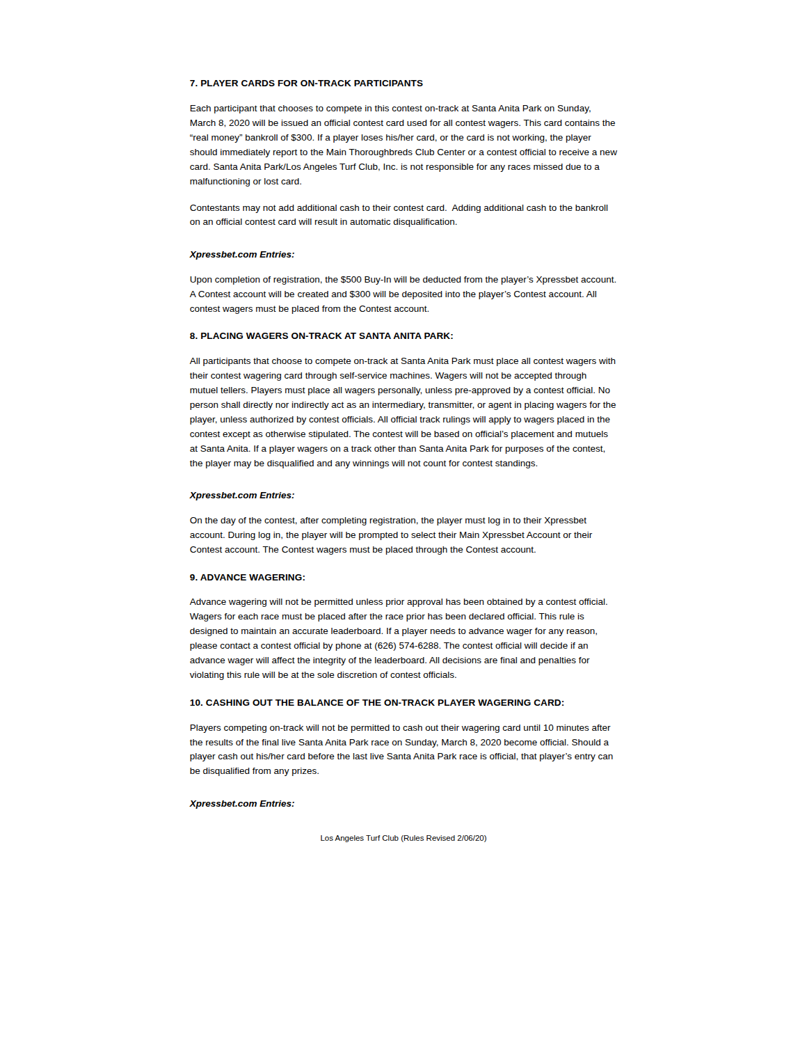7. PLAYER CARDS FOR ON-TRACK PARTICIPANTS
Each participant that chooses to compete in this contest on-track at Santa Anita Park on Sunday, March 8, 2020 will be issued an official contest card used for all contest wagers. This card contains the “real money” bankroll of $300. If a player loses his/her card, or the card is not working, the player should immediately report to the Main Thoroughbreds Club Center or a contest official to receive a new card. Santa Anita Park/Los Angeles Turf Club, Inc. is not responsible for any races missed due to a malfunctioning or lost card.
Contestants may not add additional cash to their contest card. Adding additional cash to the bankroll on an official contest card will result in automatic disqualification.
Xpressbet.com Entries:
Upon completion of registration, the $500 Buy-In will be deducted from the player’s Xpressbet account. A Contest account will be created and $300 will be deposited into the player’s Contest account. All contest wagers must be placed from the Contest account.
8. PLACING WAGERS ON-TRACK AT SANTA ANITA PARK:
All participants that choose to compete on-track at Santa Anita Park must place all contest wagers with their contest wagering card through self-service machines. Wagers will not be accepted through mutuel tellers. Players must place all wagers personally, unless pre-approved by a contest official. No person shall directly nor indirectly act as an intermediary, transmitter, or agent in placing wagers for the player, unless authorized by contest officials. All official track rulings will apply to wagers placed in the contest except as otherwise stipulated. The contest will be based on official’s placement and mutuels at Santa Anita. If a player wagers on a track other than Santa Anita Park for purposes of the contest, the player may be disqualified and any winnings will not count for contest standings.
Xpressbet.com Entries:
On the day of the contest, after completing registration, the player must log in to their Xpressbet account. During log in, the player will be prompted to select their Main Xpressbet Account or their Contest account. The Contest wagers must be placed through the Contest account.
9. ADVANCE WAGERING:
Advance wagering will not be permitted unless prior approval has been obtained by a contest official. Wagers for each race must be placed after the race prior has been declared official. This rule is designed to maintain an accurate leaderboard. If a player needs to advance wager for any reason, please contact a contest official by phone at (626) 574-6288. The contest official will decide if an advance wager will affect the integrity of the leaderboard. All decisions are final and penalties for violating this rule will be at the sole discretion of contest officials.
10. CASHING OUT THE BALANCE OF THE ON-TRACK PLAYER WAGERING CARD:
Players competing on-track will not be permitted to cash out their wagering card until 10 minutes after the results of the final live Santa Anita Park race on Sunday, March 8, 2020 become official. Should a player cash out his/her card before the last live Santa Anita Park race is official, that player’s entry can be disqualified from any prizes.
Xpressbet.com Entries:
Los Angeles Turf Club (Rules Revised 2/06/20)